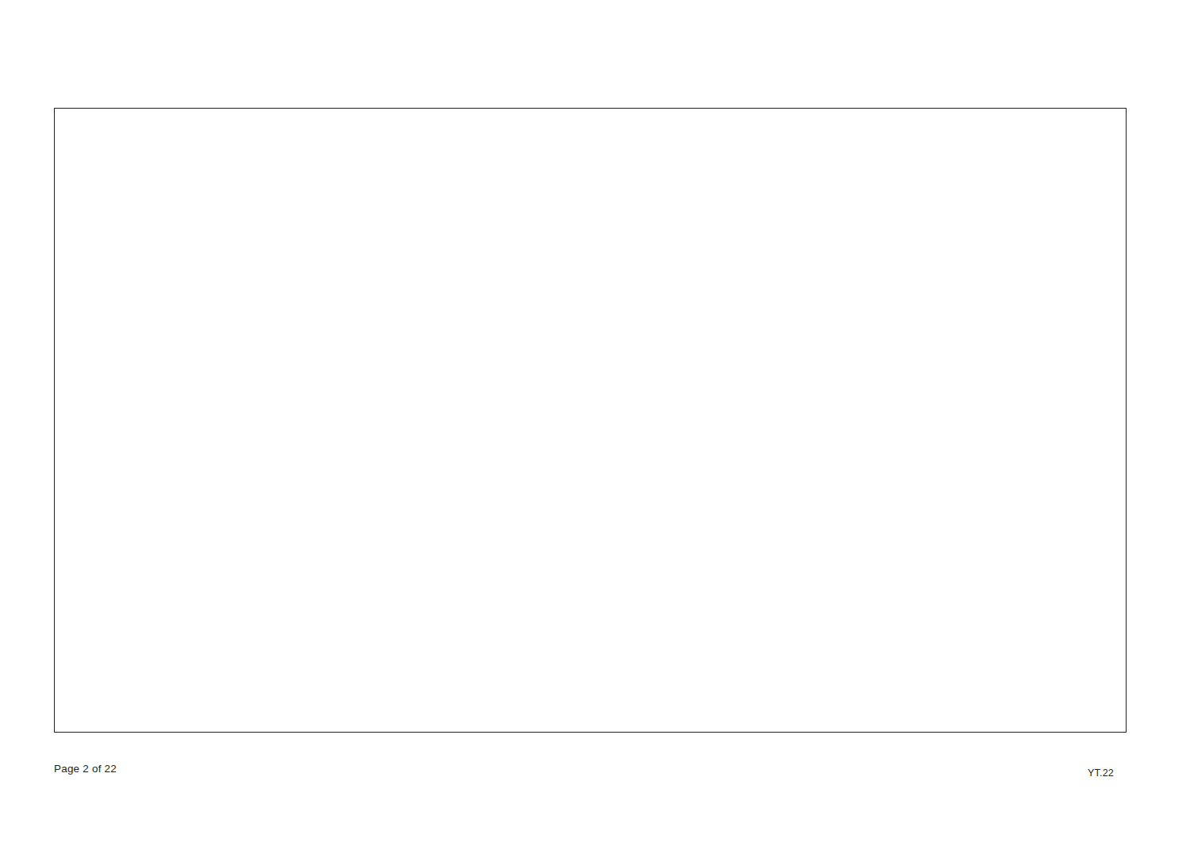Page 2 of 22
YT.22